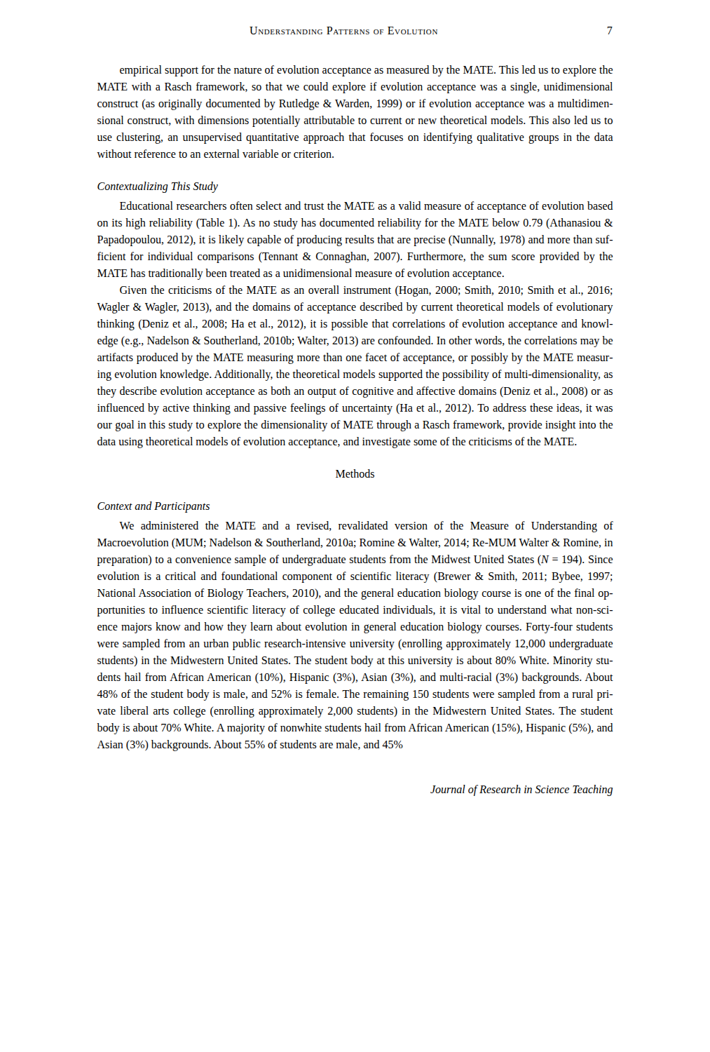Understanding Patterns of Evolution 7
empirical support for the nature of evolution acceptance as measured by the MATE. This led us to explore the MATE with a Rasch framework, so that we could explore if evolution acceptance was a single, unidimensional construct (as originally documented by Rutledge & Warden, 1999) or if evolution acceptance was a multidimensional construct, with dimensions potentially attributable to current or new theoretical models. This also led us to use clustering, an unsupervised quantitative approach that focuses on identifying qualitative groups in the data without reference to an external variable or criterion.
Contextualizing This Study
Educational researchers often select and trust the MATE as a valid measure of acceptance of evolution based on its high reliability (Table 1). As no study has documented reliability for the MATE below 0.79 (Athanasiou & Papadopoulou, 2012), it is likely capable of producing results that are precise (Nunnally, 1978) and more than sufficient for individual comparisons (Tennant & Connaghan, 2007). Furthermore, the sum score provided by the MATE has traditionally been treated as a unidimensional measure of evolution acceptance.
Given the criticisms of the MATE as an overall instrument (Hogan, 2000; Smith, 2010; Smith et al., 2016; Wagler & Wagler, 2013), and the domains of acceptance described by current theoretical models of evolutionary thinking (Deniz et al., 2008; Ha et al., 2012), it is possible that correlations of evolution acceptance and knowledge (e.g., Nadelson & Southerland, 2010b; Walter, 2013) are confounded. In other words, the correlations may be artifacts produced by the MATE measuring more than one facet of acceptance, or possibly by the MATE measuring evolution knowledge. Additionally, the theoretical models supported the possibility of multi-dimensionality, as they describe evolution acceptance as both an output of cognitive and affective domains (Deniz et al., 2008) or as influenced by active thinking and passive feelings of uncertainty (Ha et al., 2012). To address these ideas, it was our goal in this study to explore the dimensionality of MATE through a Rasch framework, provide insight into the data using theoretical models of evolution acceptance, and investigate some of the criticisms of the MATE.
Methods
Context and Participants
We administered the MATE and a revised, revalidated version of the Measure of Understanding of Macroevolution (MUM; Nadelson & Southerland, 2010a; Romine & Walter, 2014; Re-MUM Walter & Romine, in preparation) to a convenience sample of undergraduate students from the Midwest United States (N = 194). Since evolution is a critical and foundational component of scientific literacy (Brewer & Smith, 2011; Bybee, 1997; National Association of Biology Teachers, 2010), and the general education biology course is one of the final opportunities to influence scientific literacy of college educated individuals, it is vital to understand what non-science majors know and how they learn about evolution in general education biology courses. Forty-four students were sampled from an urban public research-intensive university (enrolling approximately 12,000 undergraduate students) in the Midwestern United States. The student body at this university is about 80% White. Minority students hail from African American (10%), Hispanic (3%), Asian (3%), and multi-racial (3%) backgrounds. About 48% of the student body is male, and 52% is female. The remaining 150 students were sampled from a rural private liberal arts college (enrolling approximately 2,000 students) in the Midwestern United States. The student body is about 70% White. A majority of nonwhite students hail from African American (15%), Hispanic (5%), and Asian (3%) backgrounds. About 55% of students are male, and 45%
Journal of Research in Science Teaching